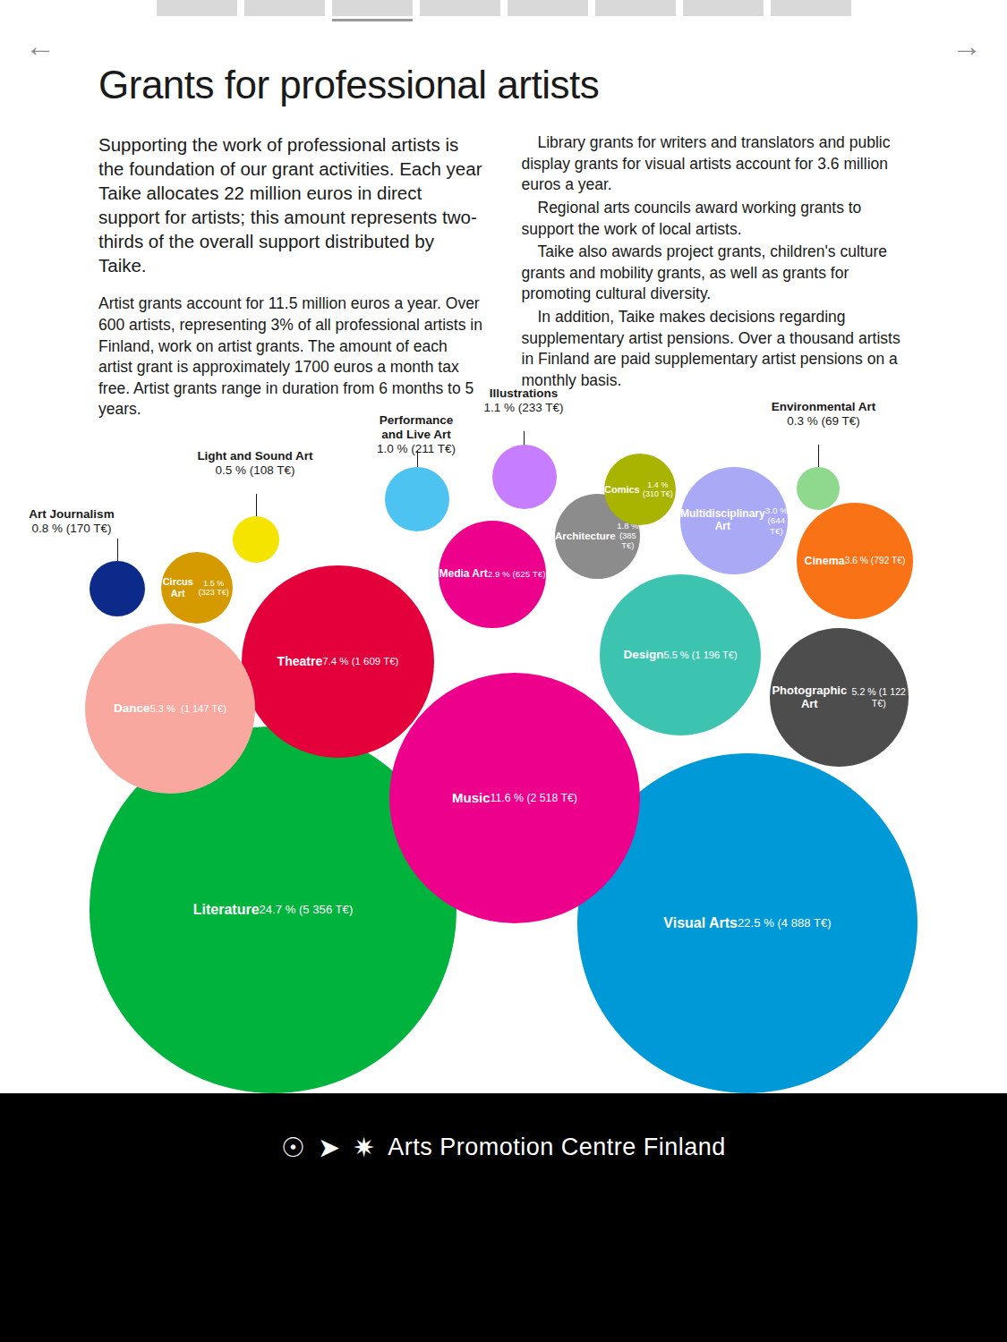←
→
Grants for professional artists
Supporting the work of professional artists is the foundation of our grant activities. Each year Taike allocates 22 million euros in direct support for artists; this amount represents two-thirds of the overall support distributed by Taike.
Artist grants account for 11.5 million euros a year. Over 600 artists, representing 3% of all professional artists in Finland, work on artist grants. The amount of each artist grant is approximately 1700 euros a month tax free. Artist grants range in duration from 6 months to 5 years.
Library grants for writers and translators and public display grants for visual artists account for 3.6 million euros a year.
Regional arts councils award working grants to support the work of local artists.
Taike also awards project grants, children's culture grants and mobility grants, as well as grants for promoting cultural diversity.
In addition, Taike makes decisions regarding supplementary artist pensions. Over a thousand artists in Finland are paid supplementary artist pensions on a monthly basis.
Illustrations1.1 % (233 T€)
Performance
and Live Art1.0 % (211 T€)
Light and Sound Art0.5 % (108 T€)
Art Journalism0.8 % (170 T€)
Environmental Art0.3 % (69 T€)
Literature24.7 % (5 356 T€)
Visual Arts22.5 % (4 888 T€)
Music11.6 % (2 518 T€)
Theatre7.4 % (1 609 T€)
Design5.5 % (1 196 T€)
Dance5.3 % (1 147 T€)
Photographic Art5.2 % (1 122 T€)
Cinema3.6 % (792 T€)
Multidisciplinary Art3.0 % (644 T€)
Media Art2.9 % (625 T€)
Architecture1.8 % (385 T€)
Comics1.4 % (310 T€)
Circus Art1.5 % (323 T€)
☉ ➤ ✷
Arts Promotion Centre Finland